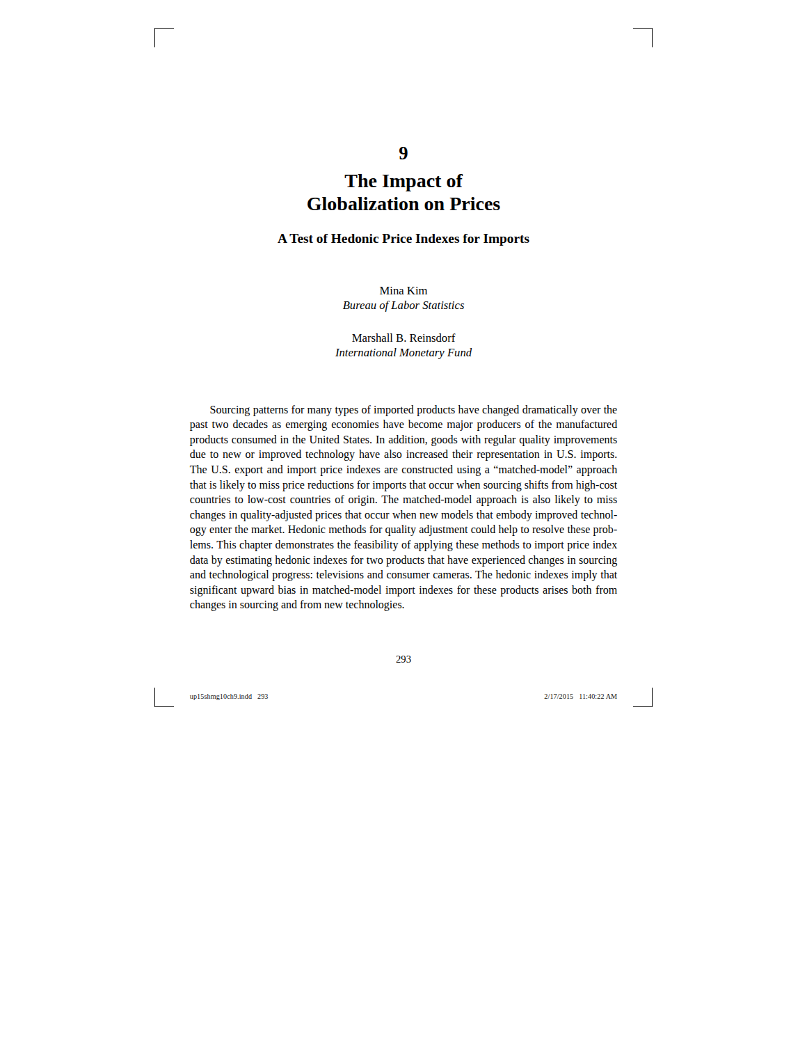9
The Impact of
Globalization on Prices
A Test of Hedonic Price Indexes for Imports
Mina Kim
Bureau of Labor Statistics
Marshall B. Reinsdorf
International Monetary Fund
Sourcing patterns for many types of imported products have changed dramatically over the past two decades as emerging economies have become major producers of the manufactured products consumed in the United States. In addition, goods with regular quality improvements due to new or improved technology have also increased their representation in U.S. imports. The U.S. export and import price indexes are constructed using a “matched-model” approach that is likely to miss price reductions for imports that occur when sourcing shifts from high-cost countries to low-cost countries of origin. The matched-model approach is also likely to miss changes in quality-adjusted prices that occur when new models that embody improved technology enter the market. Hedonic methods for quality adjustment could help to resolve these problems. This chapter demonstrates the feasibility of applying these methods to import price index data by estimating hedonic indexes for two products that have experienced changes in sourcing and technological progress: televisions and consumer cameras. The hedonic indexes imply that significant upward bias in matched-model import indexes for these products arises both from changes in sourcing and from new technologies.
293
up15shmg10ch9.indd 293 2/17/2015 11:40:22 AM